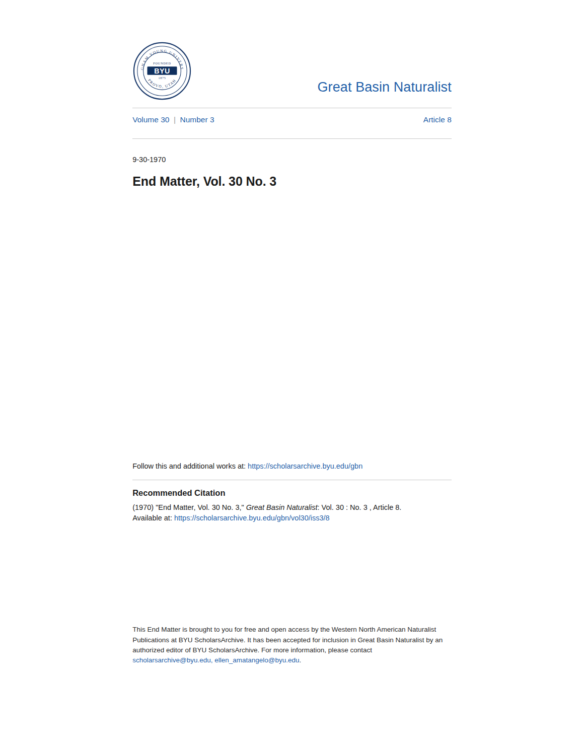BRIGHAM YOUNG UNIVERSITY PROVO, UTAH FOUNDED BYU 1875
Great Basin Naturalist
Volume 30 | Number 3
Article 8
9-30-1970
End Matter, Vol. 30 No. 3
Follow this and additional works at: https://scholarsarchive.byu.edu/gbn
Recommended Citation
(1970) "End Matter, Vol. 30 No. 3," Great Basin Naturalist: Vol. 30 : No. 3 , Article 8.
Available at: https://scholarsarchive.byu.edu/gbn/vol30/iss3/8
This End Matter is brought to you for free and open access by the Western North American Naturalist Publications at BYU ScholarsArchive. It has been accepted for inclusion in Great Basin Naturalist by an authorized editor of BYU ScholarsArchive. For more information, please contact scholarsarchive@byu.edu, ellen_amatangelo@byu.edu.